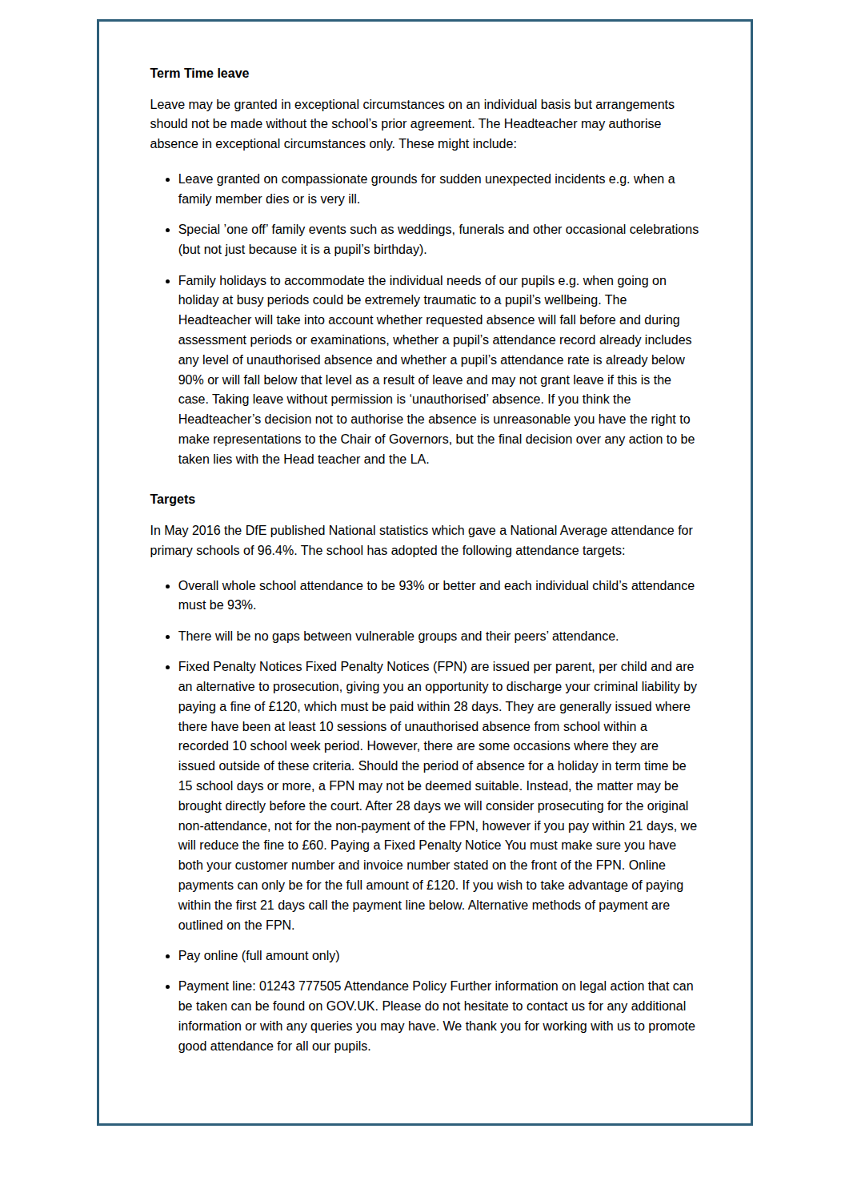Term Time leave
Leave may be granted in exceptional circumstances on an individual basis but arrangements should not be made without the school’s prior agreement. The Headteacher may authorise absence in exceptional circumstances only. These might include:
Leave granted on compassionate grounds for sudden unexpected incidents e.g. when a family member dies or is very ill.
Special ’one off’ family events such as weddings, funerals and other occasional celebrations (but not just because it is a pupil’s birthday).
Family holidays to accommodate the individual needs of our pupils e.g. when going on holiday at busy periods could be extremely traumatic to a pupil’s wellbeing. The Headteacher will take into account whether requested absence will fall before and during assessment periods or examinations, whether a pupil’s attendance record already includes any level of unauthorised absence and whether a pupil’s attendance rate is already below 90% or will fall below that level as a result of leave and may not grant leave if this is the case. Taking leave without permission is ‘unauthorised’ absence. If you think the Headteacher’s decision not to authorise the absence is unreasonable you have the right to make representations to the Chair of Governors, but the final decision over any action to be taken lies with the Head teacher and the LA.
Targets
In May 2016 the DfE published National statistics which gave a National Average attendance for primary schools of 96.4%. The school has adopted the following attendance targets:
Overall whole school attendance to be 93% or better and each individual child’s attendance must be 93%.
There will be no gaps between vulnerable groups and their peers’ attendance.
Fixed Penalty Notices Fixed Penalty Notices (FPN) are issued per parent, per child and are an alternative to prosecution, giving you an opportunity to discharge your criminal liability by paying a fine of £120, which must be paid within 28 days. They are generally issued where there have been at least 10 sessions of unauthorised absence from school within a recorded 10 school week period. However, there are some occasions where they are issued outside of these criteria. Should the period of absence for a holiday in term time be 15 school days or more, a FPN may not be deemed suitable. Instead, the matter may be brought directly before the court. After 28 days we will consider prosecuting for the original non-attendance, not for the non-payment of the FPN, however if you pay within 21 days, we will reduce the fine to £60. Paying a Fixed Penalty Notice You must make sure you have both your customer number and invoice number stated on the front of the FPN. Online payments can only be for the full amount of £120. If you wish to take advantage of paying within the first 21 days call the payment line below. Alternative methods of payment are outlined on the FPN.
Pay online (full amount only)
Payment line: 01243 777505 Attendance Policy Further information on legal action that can be taken can be found on GOV.UK. Please do not hesitate to contact us for any additional information or with any queries you may have. We thank you for working with us to promote good attendance for all our pupils.